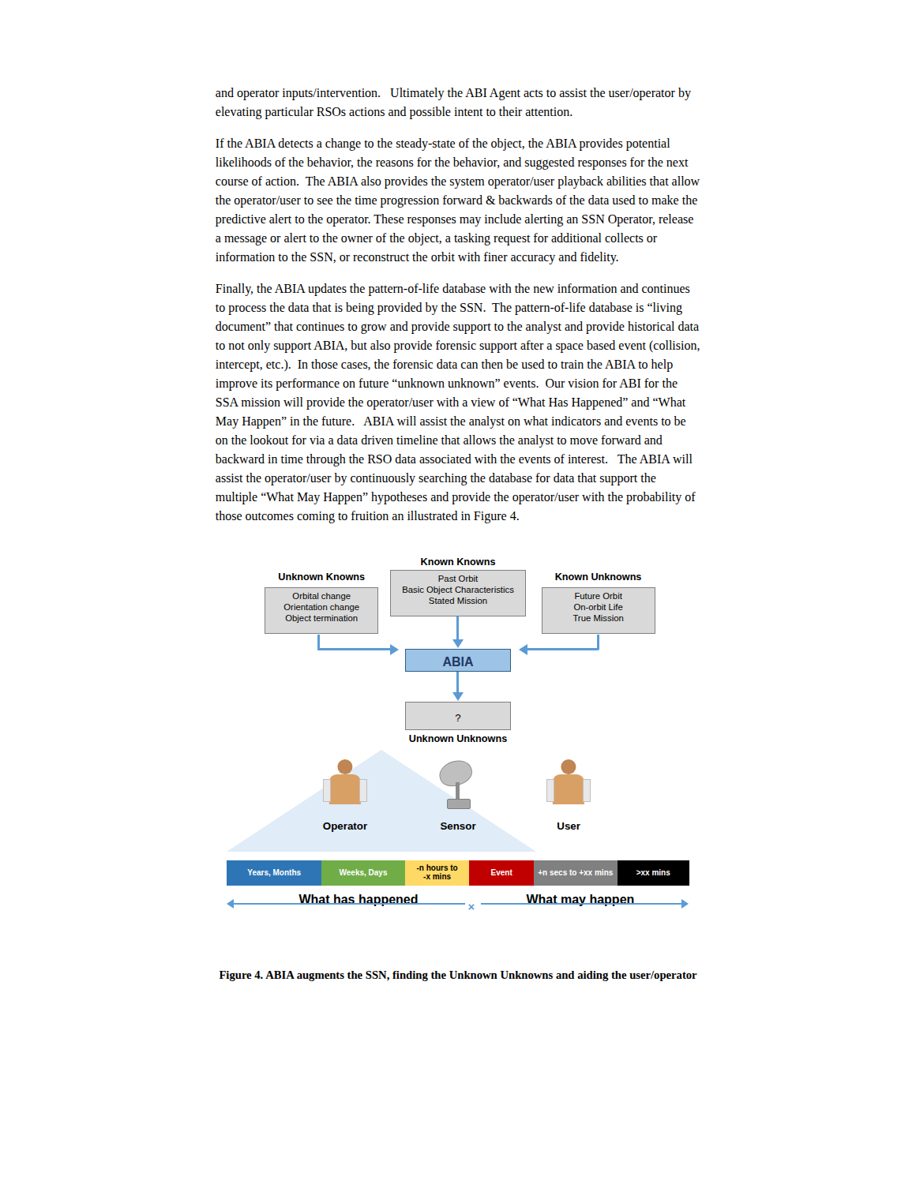and operator inputs/intervention. Ultimately the ABI Agent acts to assist the user/operator by elevating particular RSOs actions and possible intent to their attention.
If the ABIA detects a change to the steady-state of the object, the ABIA provides potential likelihoods of the behavior, the reasons for the behavior, and suggested responses for the next course of action. The ABIA also provides the system operator/user playback abilities that allow the operator/user to see the time progression forward & backwards of the data used to make the predictive alert to the operator. These responses may include alerting an SSN Operator, release a message or alert to the owner of the object, a tasking request for additional collects or information to the SSN, or reconstruct the orbit with finer accuracy and fidelity.
Finally, the ABIA updates the pattern-of-life database with the new information and continues to process the data that is being provided by the SSN. The pattern-of-life database is “living document” that continues to grow and provide support to the analyst and provide historical data to not only support ABIA, but also provide forensic support after a space based event (collision, intercept, etc.). In those cases, the forensic data can then be used to train the ABIA to help improve its performance on future “unknown unknown” events. Our vision for ABI for the SSA mission will provide the operator/user with a view of “What Has Happened” and “What May Happen” in the future. ABIA will assist the analyst on what indicators and events to be on the lookout for via a data driven timeline that allows the analyst to move forward and backward in time through the RSO data associated with the events of interest. The ABIA will assist the operator/user by continuously searching the database for data that support the multiple “What May Happen” hypotheses and provide the operator/user with the probability of those outcomes coming to fruition an illustrated in Figure 4.
Known Knowns
Past Orbit
Basic Object Characteristics
Stated Mission
Unknown Knowns
Orbital change
Orientation change
Object termination
Known Unknowns
Future Orbit
On-orbit Life
True Mission
ABIA
?
Unknown Unknowns
Operator
Sensor
User
Years, Months
Weeks, Days
-n hours to
-x mins
Event
+n secs to +xx mins
>xx mins
What has happened
What may happen
×
Figure 4. ABIA augments the SSN, finding the Unknown Unknowns and aiding the user/operator